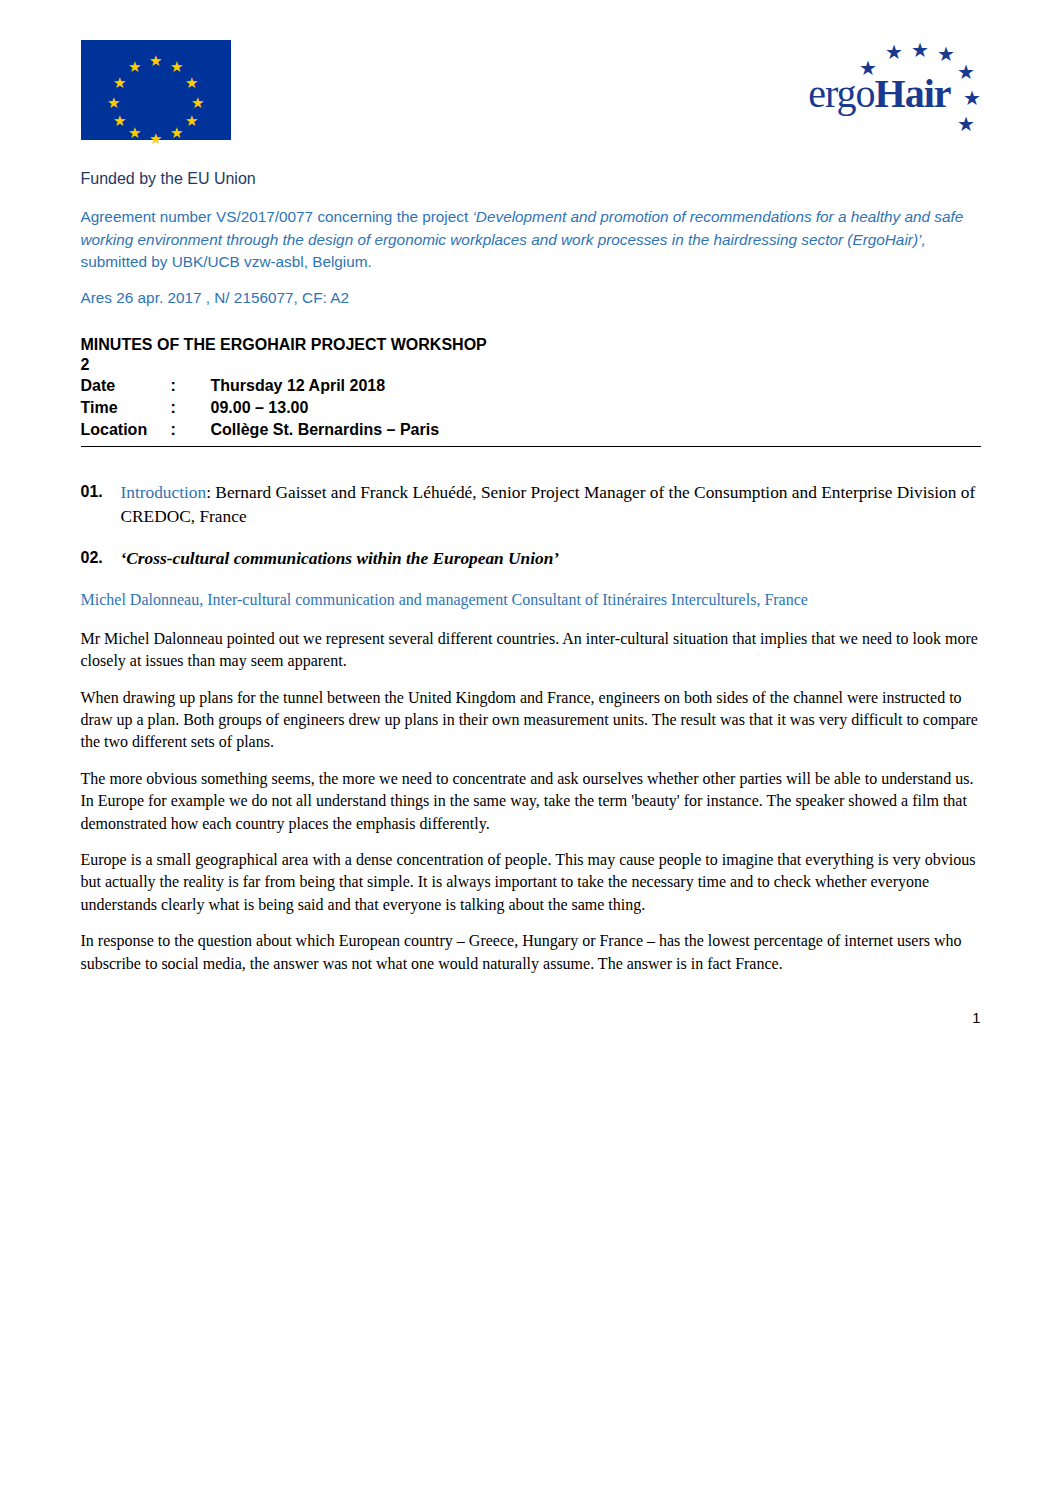★ ★ ★ ★ ★ ★ ★ ★ ★ ★ ★ ★
★ ★ ★ ★ ★ ★ ★ ergo Hair
Funded by the EU Union
Agreement number VS/2017/0077 concerning the project ‘Development and promotion of recommendations for a healthy and safe working environment through the design of ergonomic workplaces and work processes in the hairdressing sector (ErgoHair)’, submitted by UBK/UCB vzw-asbl, Belgium.
Ares 26 apr. 2017 , N/ 2156077, CF: A2
MINUTES OF THE ERGOHAIR PROJECT WORKSHOP
2
| Date | : | Thursday 12 April 2018 |
| Time | : | 09.00 – 13.00 |
| Location | : | Collège St. Bernardins – Paris |
01. Introduction: Bernard Gaisset and Franck Léhuédé, Senior Project Manager of the Consumption and Enterprise Division of CREDOC, France
02. ‘Cross-cultural communications within the European Union’
Michel Dalonneau, Inter-cultural communication and management Consultant of Itinéraires Interculturels, France
Mr Michel Dalonneau pointed out we represent several different countries. An inter-cultural situation that implies that we need to look more closely at issues than may seem apparent.
When drawing up plans for the tunnel between the United Kingdom and France, engineers on both sides of the channel were instructed to draw up a plan. Both groups of engineers drew up plans in their own measurement units. The result was that it was very difficult to compare the two different sets of plans.
The more obvious something seems, the more we need to concentrate and ask ourselves whether other parties will be able to understand us. In Europe for example we do not all understand things in the same way, take the term 'beauty' for instance. The speaker showed a film that demonstrated how each country places the emphasis differently.
Europe is a small geographical area with a dense concentration of people. This may cause people to imagine that everything is very obvious but actually the reality is far from being that simple. It is always important to take the necessary time and to check whether everyone understands clearly what is being said and that everyone is talking about the same thing.
In response to the question about which European country – Greece, Hungary or France – has the lowest percentage of internet users who subscribe to social media, the answer was not what one would naturally assume. The answer is in fact France.
1